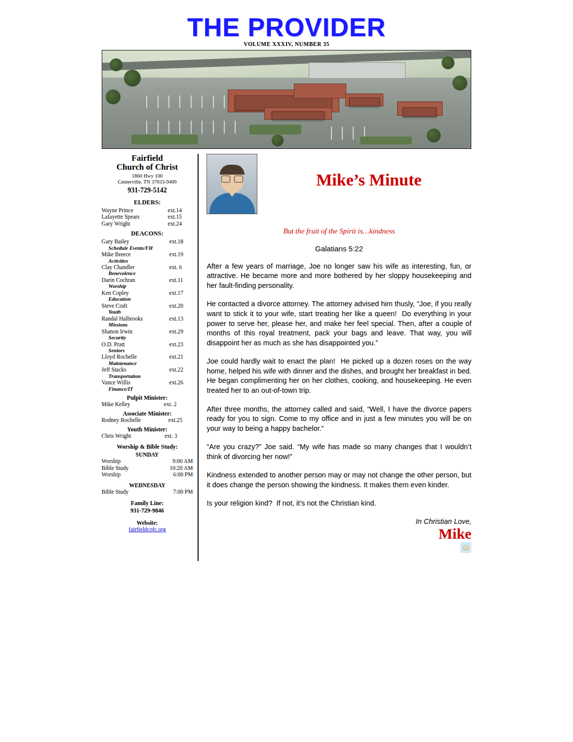THE PROVIDER
VOLUME XXXIV, NUMBER 35
Fairfield
Church of Christ
1860 Hwy 100
Centerville, TN 37033-9400
931-729-5142
ELDERS:
| Wayne Prince | ext.14 |
| Lafayette Spears | ext.15 |
| Gary Wright | ext.24 |
DEACONS:
| Gary Bailey | ext.18 |
| Schedule Events/FH |
| Mike Breece | ext.19 |
| Activities |
| Clay Chandler | ext. 6 |
| Benevolence |
| Darin Cochran | ext.11 |
| Worship |
| Ken Copley | ext.17 |
| Education |
| Steve Craft | ext.20 |
| Youth |
| Randal Halbrooks | ext.13 |
| Missions |
| Shanon Irwin | ext.29 |
| Security |
| O.D. Pratt | ext.23 |
| Seniors |
| Lloyd Rochelle | ext.21 |
| Maintenance |
| Jeff Stacks | ext.22 |
| Transportation |
| Vance Willis | ext.26 |
| Finance/IT |
Pulpit Minister:
| Mike Kelley | ext. 2 |
Associate Minister:
| Rodney Rochelle | ext.25 |
Youth Minister:
| Chris Wright | ext. 3 |
Worship & Bible Study:
SUNDAY
| Worship | 9:00 AM |
| Bible Study | 10:20 AM |
| Worship | 6:00 PM |
WEDNESDAY
| Bible Study | 7:00 PM |
Family Line:
931-729-9846
Website:
fairfieldcofc.org
Mike’s Minute
But the fruit of the Spirit is…kindness
Galatians 5:22
After a few years of marriage, Joe no longer saw his wife as interesting, fun, or attractive. He became more and more bothered by her sloppy housekeeping and her fault-finding personality.
He contacted a divorce attorney. The attorney advised him thusly, “Joe, if you really want to stick it to your wife, start treating her like a queen! Do everything in your power to serve her, please her, and make her feel special. Then, after a couple of months of this royal treatment, pack your bags and leave. That way, you will disappoint her as much as she has disappointed you.”
Joe could hardly wait to enact the plan! He picked up a dozen roses on the way home, helped his wife with dinner and the dishes, and brought her breakfast in bed. He began complimenting her on her clothes, cooking, and housekeeping. He even treated her to an out-of-town trip.
After three months, the attorney called and said, “Well, I have the divorce papers ready for you to sign. Come to my office and in just a few minutes you will be on your way to being a happy bachelor.”
“Are you crazy?” Joe said. “My wife has made so many changes that I wouldn’t think of divorcing her now!”
Kindness extended to another person may or may not change the other person, but it does change the person showing the kindness. It makes them even kinder.
Is your religion kind? If not, it’s not the Christian kind.
In Christian Love,
Mike
☺